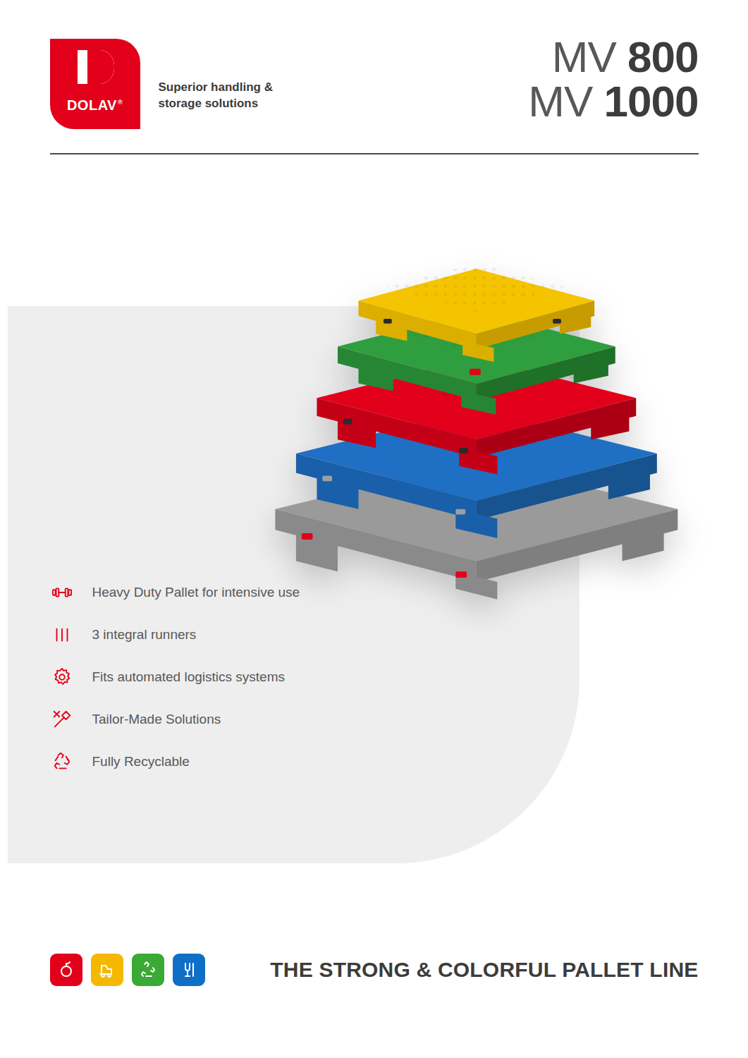DOLAV®
Superior handling &
storage solutions
MV 800
MV 1000
Heavy Duty Pallet for intensive use
3 integral runners
Fits automated logistics systems
Tailor-Made Solutions
Fully Recyclable
THE STRONG & COLORFUL PALLET LINE